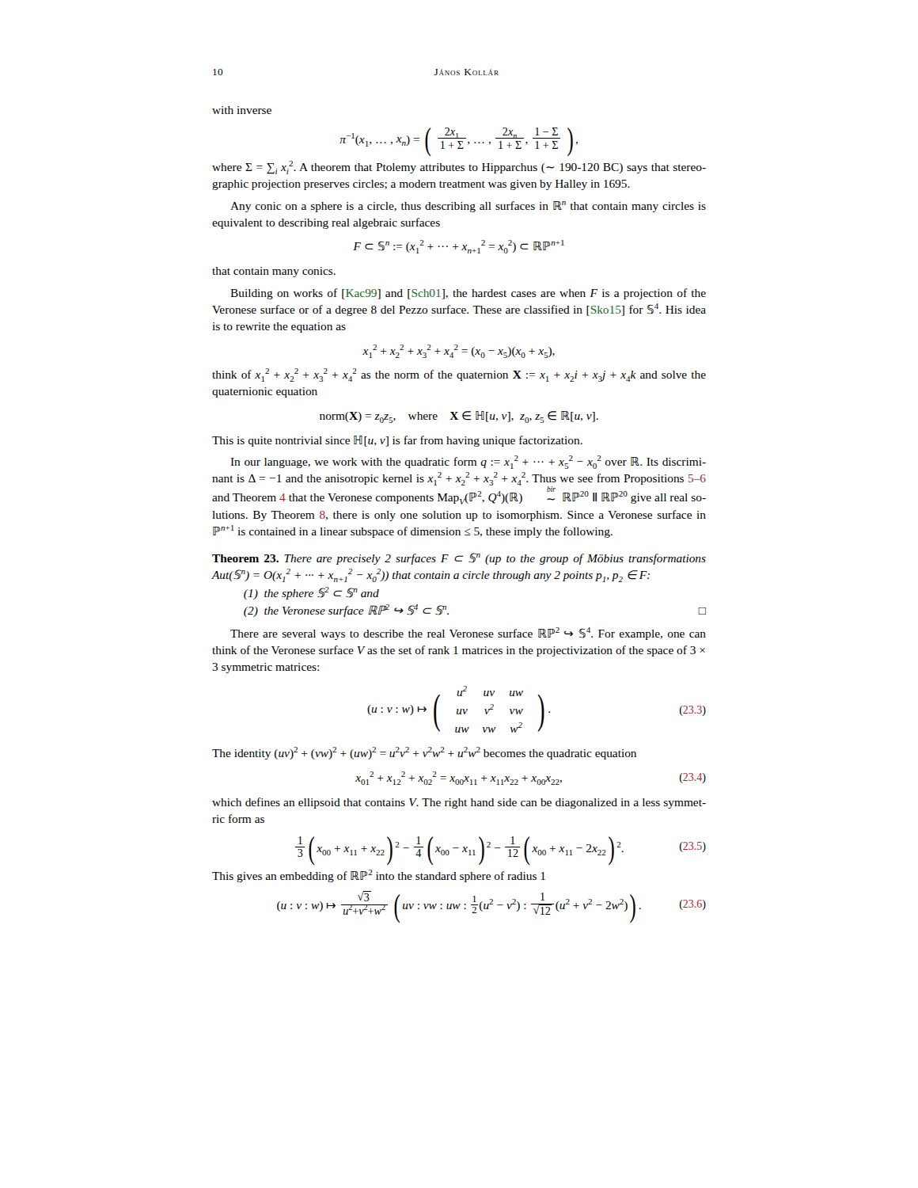10 János Kollár
with inverse
π−1(x1, … , xn) = ( 2x11 + Σ, … , 2xn 1 + Σ, 1 − Σ 1 + Σ ),
where Σ = ∑i xi2. A theorem that Ptolemy attributes to Hipparchus (∼ 190-120 BC) says that stereographic projection preserves circles; a modern treatment was given by Halley in 1695.
Any conic on a sphere is a circle, thus describing all surfaces in ℝn that contain many circles is equivalent to describing real algebraic surfaces
F ⊂ 𝕊n := (x12 + ··· + xn+12 = x02) ⊂ ℝℙn+1
that contain many conics.
Building on works of [Kac99] and [Sch01], the hardest cases are when F is a projection of the Veronese surface or of a degree 8 del Pezzo surface. These are classified in [Sko15] for 𝕊4. His idea is to rewrite the equation as
x12 + x22 + x32 + x42 = (x0 − x5)(x0 + x5),
think of x12 + x22 + x32 + x42 as the norm of the quaternion X := x1 + x2i + x3j + x4k and solve the quaternionic equation
norm(X) = z0z5, where X ∈ ℍ[u, v], z0, z5 ∈ ℝ[u, v].
This is quite nontrivial since ℍ[u, v] is far from having unique factorization.
In our language, we work with the quadratic form q := x12 + ··· + x52 − x02 over ℝ. Its discriminant is Δ = −1 and the anisotropic kernel is x12 + x22 + x32 + x42. Thus we see from Propositions 5–6 and Theorem 4 that the Veronese components MapV(ℙ2, Q4)(ℝ) bir∼ ℝℙ20 Ⅱ ℝℙ20 give all real solutions. By Theorem 8, there is only one solution up to isomorphism. Since a Veronese surface in ℙn+1 is contained in a linear subspace of dimension ≤ 5, these imply the following.
Theorem 23. There are precisely 2 surfaces F ⊂ 𝕊n (up to the group of Möbius transformations Aut(𝕊n) = O(x12 + ··· + xn+12 − x02)) that contain a circle through any 2 points p1, p2 ∈ F:
(1) the sphere 𝕊2 ⊂ 𝕊n and
(2) the Veronese surface ℝℙ2 ↪ 𝕊4 ⊂ 𝕊n. □
There are several ways to describe the real Veronese surface ℝℙ2 ↪ 𝕊4. For example, one can think of the Veronese surface V as the set of rank 1 matrices in the projectivization of the space of 3 × 3 symmetric matrices:
(u : v : w) ↦ (
| u 2 | uv | uw |
| uv | v 2 | vw |
| uw | vw | w 2 |
). (23.3)
The identity (uv)2 + (vw)2 + (uw)2 = u2v2 + v2w2 + u2w2 becomes the quadratic equation
x012 + x122 + x022 = x00x11 + x11x22 + x00x22, (23.4)
which defines an ellipsoid that contains V. The right hand side can be diagonalized in a less symmetric form as
13(x00 + x11 + x22)2 − 14(x00 − x11)2 − 112(x00 + x11 − 2x22)2. (23.5)
This gives an embedding of ℝℙ2 into the standard sphere of radius 1
(u : v : w) ↦ 3 u2+v2+w2 (uv : vw : uw : 12(u2 − v2) : 112(u2 + v2 − 2w2)). (23.6)